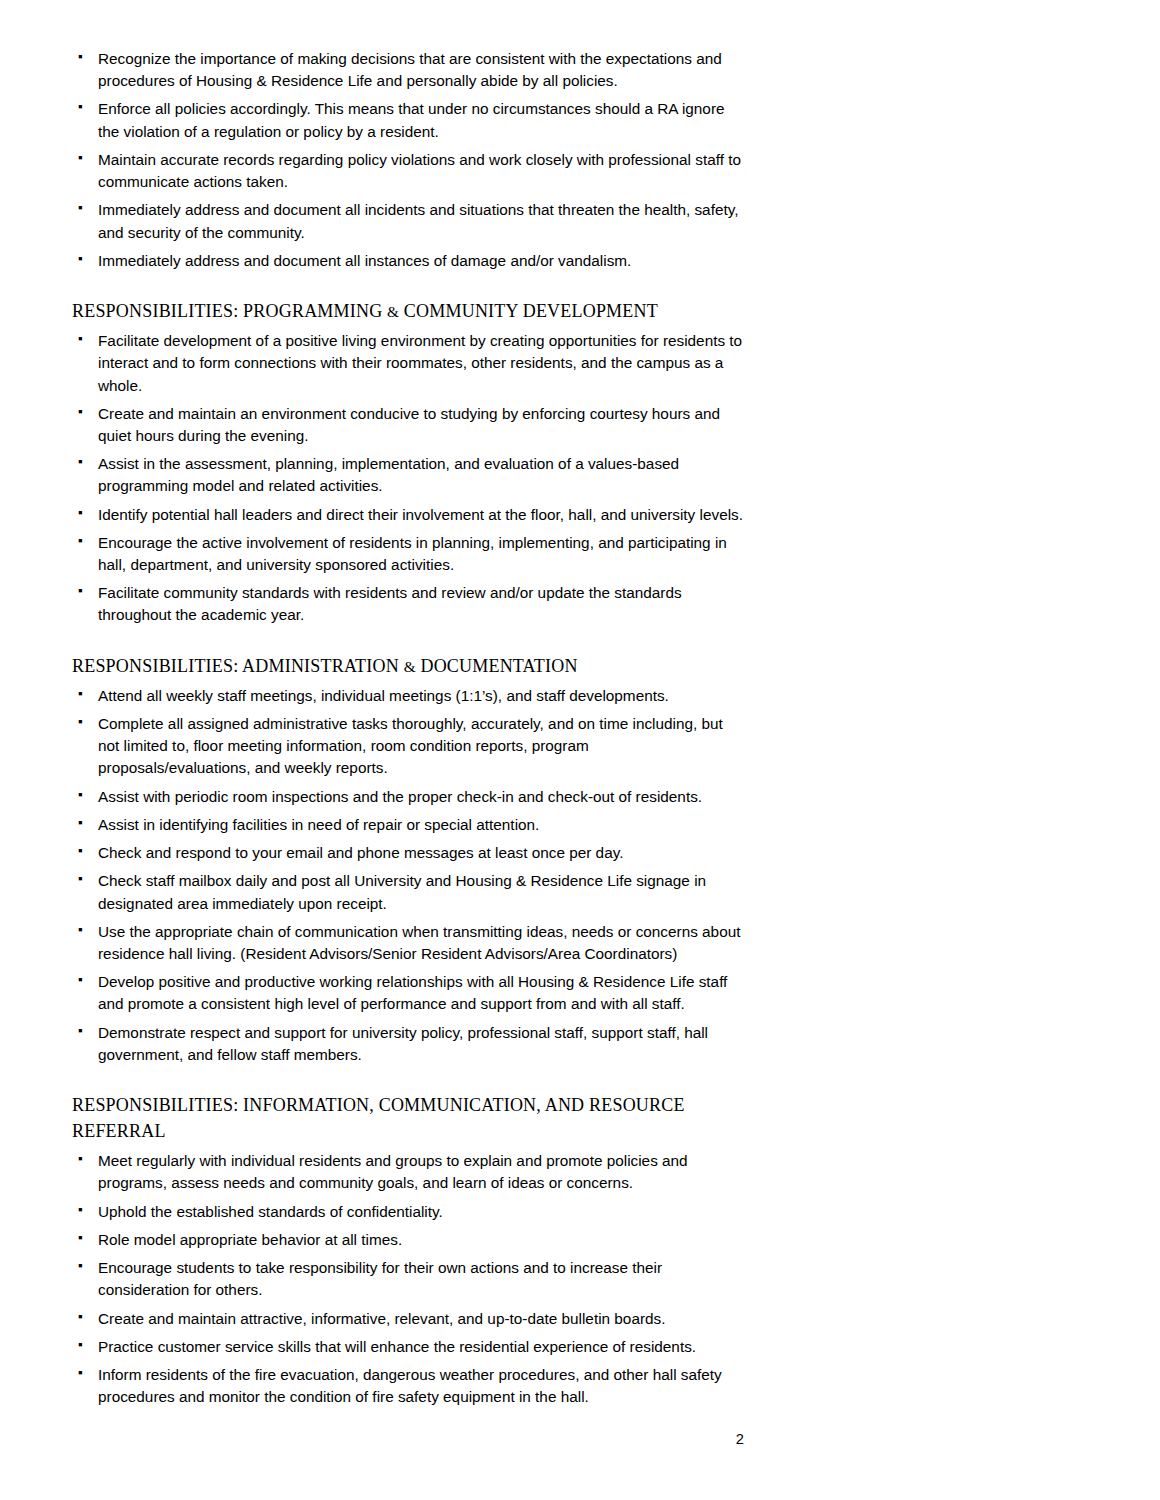Recognize the importance of making decisions that are consistent with the expectations and procedures of Housing & Residence Life and personally abide by all policies.
Enforce all policies accordingly. This means that under no circumstances should a RA ignore the violation of a regulation or policy by a resident.
Maintain accurate records regarding policy violations and work closely with professional staff to communicate actions taken.
Immediately address and document all incidents and situations that threaten the health, safety, and security of the community.
Immediately address and document all instances of damage and/or vandalism.
RESPONSIBILITIES: PROGRAMMING & COMMUNITY DEVELOPMENT
Facilitate development of a positive living environment by creating opportunities for residents to interact and to form connections with their roommates, other residents, and the campus as a whole.
Create and maintain an environment conducive to studying by enforcing courtesy hours and quiet hours during the evening.
Assist in the assessment, planning, implementation, and evaluation of a values-based programming model and related activities.
Identify potential hall leaders and direct their involvement at the floor, hall, and university levels.
Encourage the active involvement of residents in planning, implementing, and participating in hall, department, and university sponsored activities.
Facilitate community standards with residents and review and/or update the standards throughout the academic year.
RESPONSIBILITIES: ADMINISTRATION & DOCUMENTATION
Attend all weekly staff meetings, individual meetings (1:1’s), and staff developments.
Complete all assigned administrative tasks thoroughly, accurately, and on time including, but not limited to, floor meeting information, room condition reports, program proposals/evaluations, and weekly reports.
Assist with periodic room inspections and the proper check-in and check-out of residents.
Assist in identifying facilities in need of repair or special attention.
Check and respond to your email and phone messages at least once per day.
Check staff mailbox daily and post all University and Housing & Residence Life signage in designated area immediately upon receipt.
Use the appropriate chain of communication when transmitting ideas, needs or concerns about residence hall living. (Resident Advisors/Senior Resident Advisors/Area Coordinators)
Develop positive and productive working relationships with all Housing & Residence Life staff and promote a consistent high level of performance and support from and with all staff.
Demonstrate respect and support for university policy, professional staff, support staff, hall government, and fellow staff members.
RESPONSIBILITIES: INFORMATION, COMMUNICATION, AND RESOURCE REFERRAL
Meet regularly with individual residents and groups to explain and promote policies and programs, assess needs and community goals, and learn of ideas or concerns.
Uphold the established standards of confidentiality.
Role model appropriate behavior at all times.
Encourage students to take responsibility for their own actions and to increase their consideration for others.
Create and maintain attractive, informative, relevant, and up-to-date bulletin boards.
Practice customer service skills that will enhance the residential experience of residents.
Inform residents of the fire evacuation, dangerous weather procedures, and other hall safety procedures and monitor the condition of fire safety equipment in the hall.
2